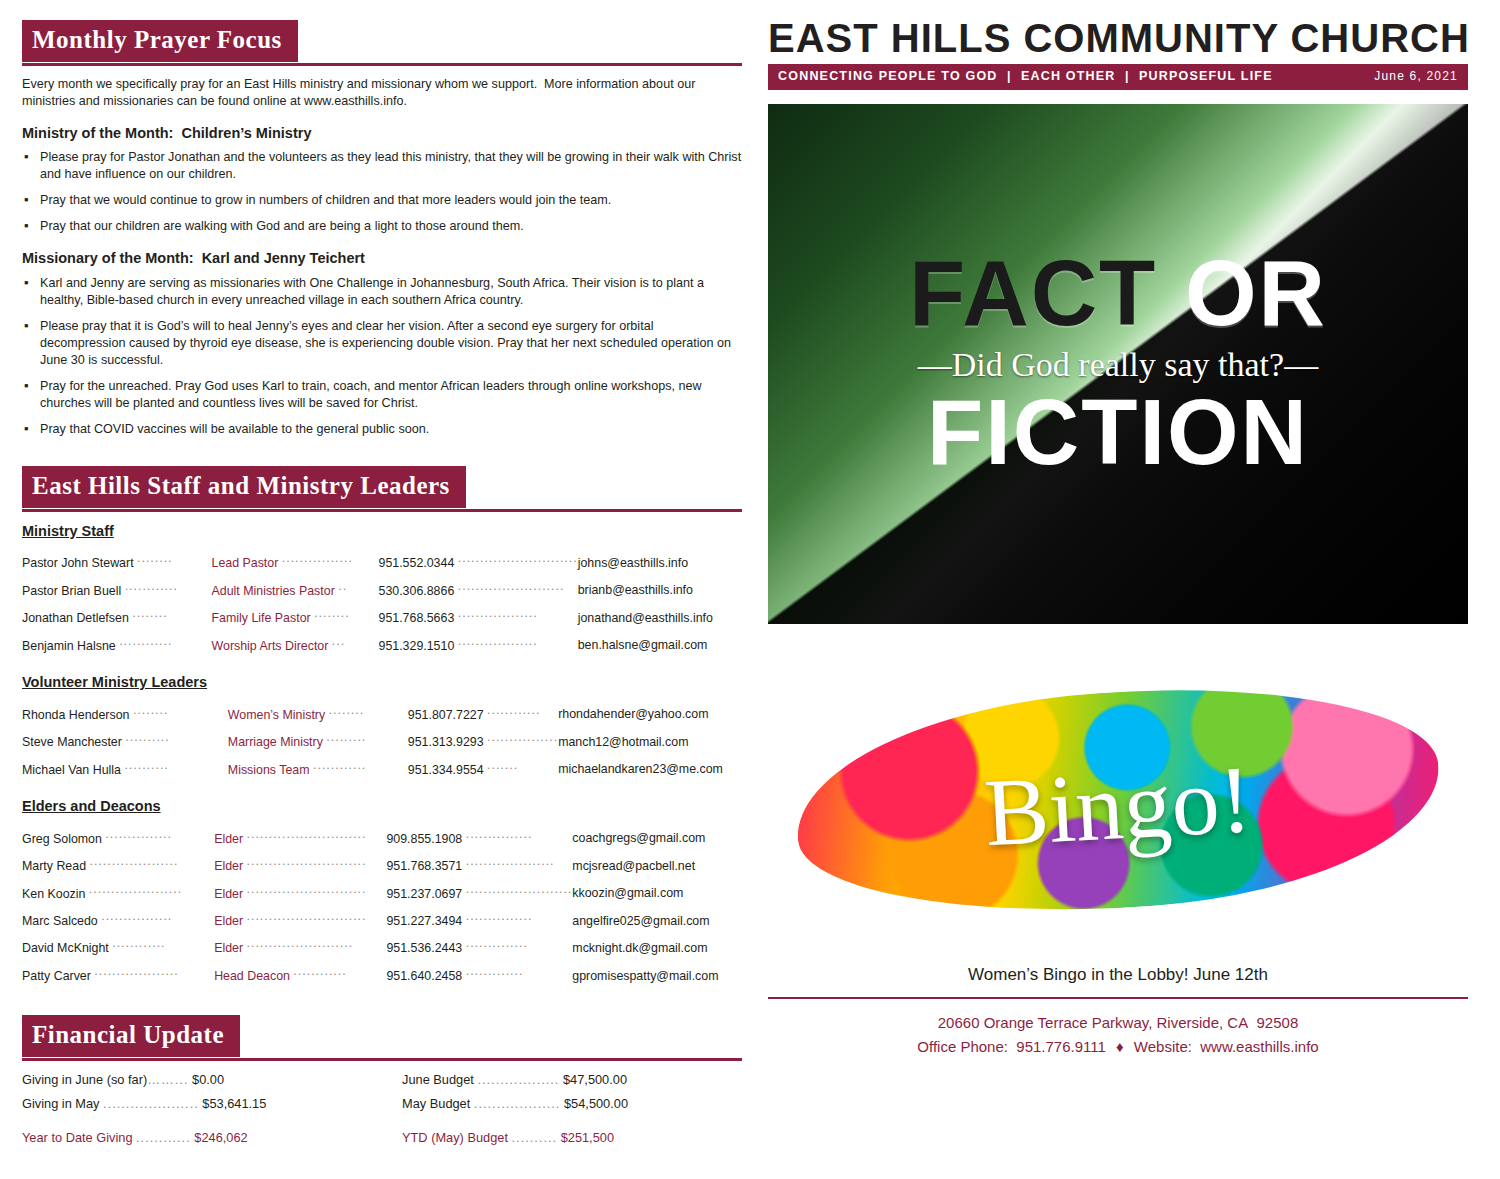Monthly Prayer Focus
Every month we specifically pray for an East Hills ministry and missionary whom we support. More information about our ministries and missionaries can be found online at www.easthills.info.
Ministry of the Month: Children’s Ministry
Please pray for Pastor Jonathan and the volunteers as they lead this ministry, that they will be growing in their walk with Christ and have influence on our children.
Pray that we would continue to grow in numbers of children and that more leaders would join the team.
Pray that our children are walking with God and are being a light to those around them.
Missionary of the Month: Karl and Jenny Teichert
Karl and Jenny are serving as missionaries with One Challenge in Johannesburg, South Africa. Their vision is to plant a healthy, Bible-based church in every unreached village in each southern Africa country.
Please pray that it is God’s will to heal Jenny’s eyes and clear her vision. After a second eye surgery for orbital decompression caused by thyroid eye disease, she is experiencing double vision. Pray that her next scheduled operation on June 30 is successful.
Pray for the unreached. Pray God uses Karl to train, coach, and mentor African leaders through online workshops, new churches will be planted and countless lives will be saved for Christ.
Pray that COVID vaccines will be available to the general public soon.
East Hills Staff and Ministry Leaders
Ministry Staff
| Pastor John Stewart ........ | Lead Pastor ................ | 951.552.0344 ........................... | johns@easthills.info |
| Pastor Brian Buell ............ | Adult Ministries Pastor .. | 530.306.8866 ........................ | brianb@easthills.info |
| Jonathan Detlefsen ........ | Family Life Pastor ........ | 951.768.5663 .................. | jonathand@easthills.info |
| Benjamin Halsne ............ | Worship Arts Director ... | 951.329.1510 .................. | ben.halsne@gmail.com |
Volunteer Ministry Leaders
| Rhonda Henderson ........ | Women’s Ministry ........ | 951.807.7227 ............ | rhondahender@yahoo.com |
| Steve Manchester .......... | Marriage Ministry ......... | 951.313.9293 ................ | manch12@hotmail.com |
| Michael Van Hulla .......... | Missions Team ............ | 951.334.9554 ....... | michaelandkaren23@me.com |
Elders and Deacons
| Greg Solomon ............... | Elder ........................... | 909.855.1908 ............... | coachgregs@gmail.com |
| Marty Read .................... | Elder ........................... | 951.768.3571 .................... | mcjsread@pacbell.net |
| Ken Koozin ..................... | Elder ........................... | 951.237.0697 ........................ | kkoozin@gmail.com |
| Marc Salcedo ................ | Elder ........................... | 951.227.3494 ............... | angelfire025@gmail.com |
| David McKnight ............ | Elder ........................ | 951.536.2443 .............. | mcknight.dk@gmail.com |
| Patty Carver ................... | Head Deacon ............ | 951.640.2458 ............. | gpromisespatty@mail.com |
Financial Update
Giving in June (so far)……... $0.00
Giving in May ..................... $53,641.15
Year to Date Giving ............ $246,062
June Budget .................. $47,500.00
May Budget ................... $54,500.00
YTD (May) Budget .......... $251,500
EAST HILLS COMMUNITY CHURCH
CONNECTING PEOPLE TO GOD | EACH OTHER | PURPOSEFUL LIFE June 6, 2021
FACT OR
—Did God really say that?—
FICTION
Bingo!
Women’s Bingo in the Lobby! June 12th
20660 Orange Terrace Parkway, Riverside, CA 92508
Office Phone: 951.776.9111 ♦ Website: www.easthills.info